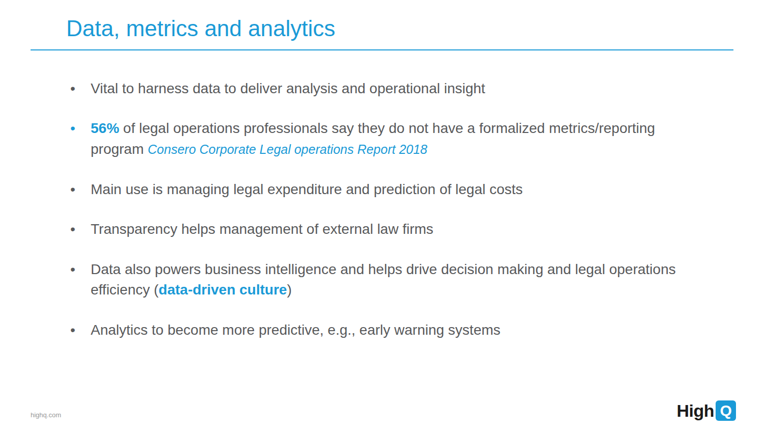Data, metrics and analytics
Vital to harness data to deliver analysis and operational insight
56% of legal operations professionals say they do not have a formalized metrics/reporting program Consero Corporate Legal operations Report 2018
Main use is managing legal expenditure and prediction of legal costs
Transparency helps management of external law firms
Data also powers business intelligence and helps drive decision making and legal operations efficiency (data-driven culture)
Analytics to become more predictive, e.g., early warning systems
highq.com
HighQ